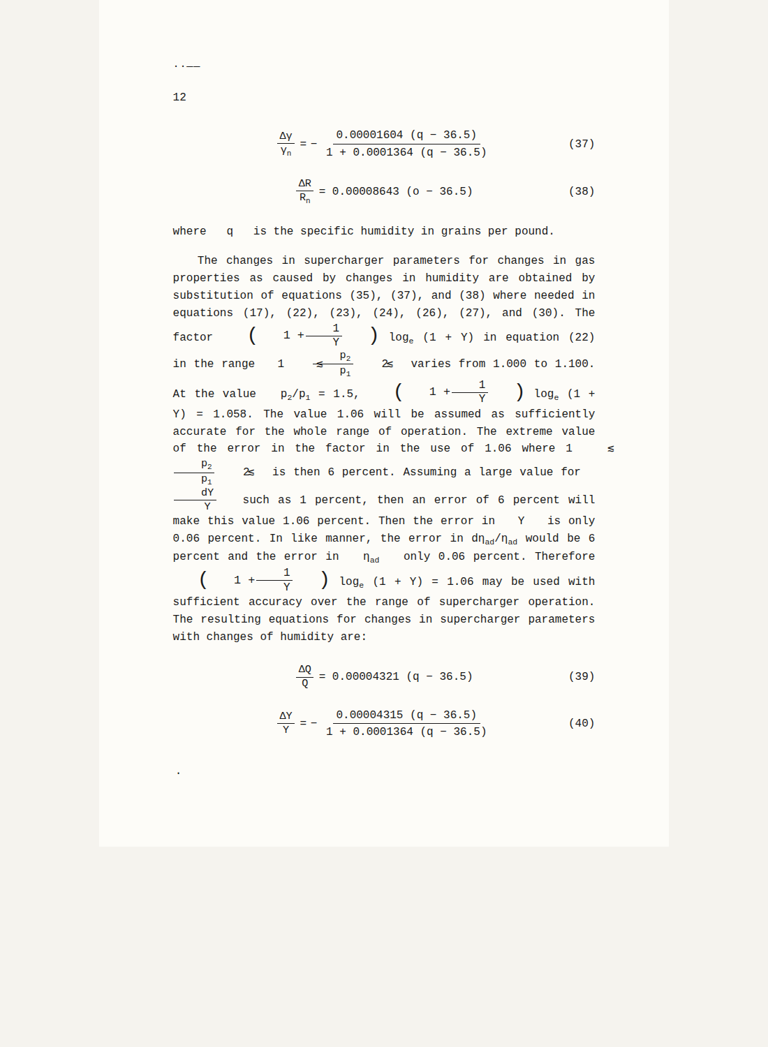··——
12
Δγ γn = − 0.00001604 (q − 36.5) 1 + 0.0001364 (q − 36.5)
(37)
ΔR Rn = 0.00008643 (o − 36.5)
(38)
where q is the specific humidity in grains per pound.
The changes in supercharger parameters for changes in gas properties as caused by changes in humidity are obtained by substitution of equations (35), (37), and (38) where needed in equations (17), (22), (23), (24), (26), (27), and (30). The factor (1 + 1 Y) loge (1 + Y) in equation (22) in the range 1 ≲ p2 p1 ≲ 2 varies from 1.000 to 1.100. At the value p2/p1 = 1.5, (1 + 1 Y) loge (1 + Y) = 1.058. The value 1.06 will be assumed as sufficiently accurate for the whole range of operation. The extreme value of the error in the factor in the use of 1.06 where 1 ≲ p2 p1 ≲ 2 is then 6 percent. Assuming a large value for dY Y such as 1 percent, then an error of 6 percent will make this value 1.06 percent. Then the error in Y is only 0.06 percent. In like manner, the error in dηad/ηad would be 6 percent and the error in ηad only 0.06 percent. Therefore (1 + 1 Y) loge (1 + Y) = 1.06 may be used with sufficient accuracy over the range of supercharger operation. The resulting equations for changes in supercharger parameters with changes of humidity are:
ΔQ Q = 0.00004321 (q − 36.5)
(39)
ΔY Y = − 0.00004315 (q − 36.5) 1 + 0.0001364 (q − 36.5)
(40)
·